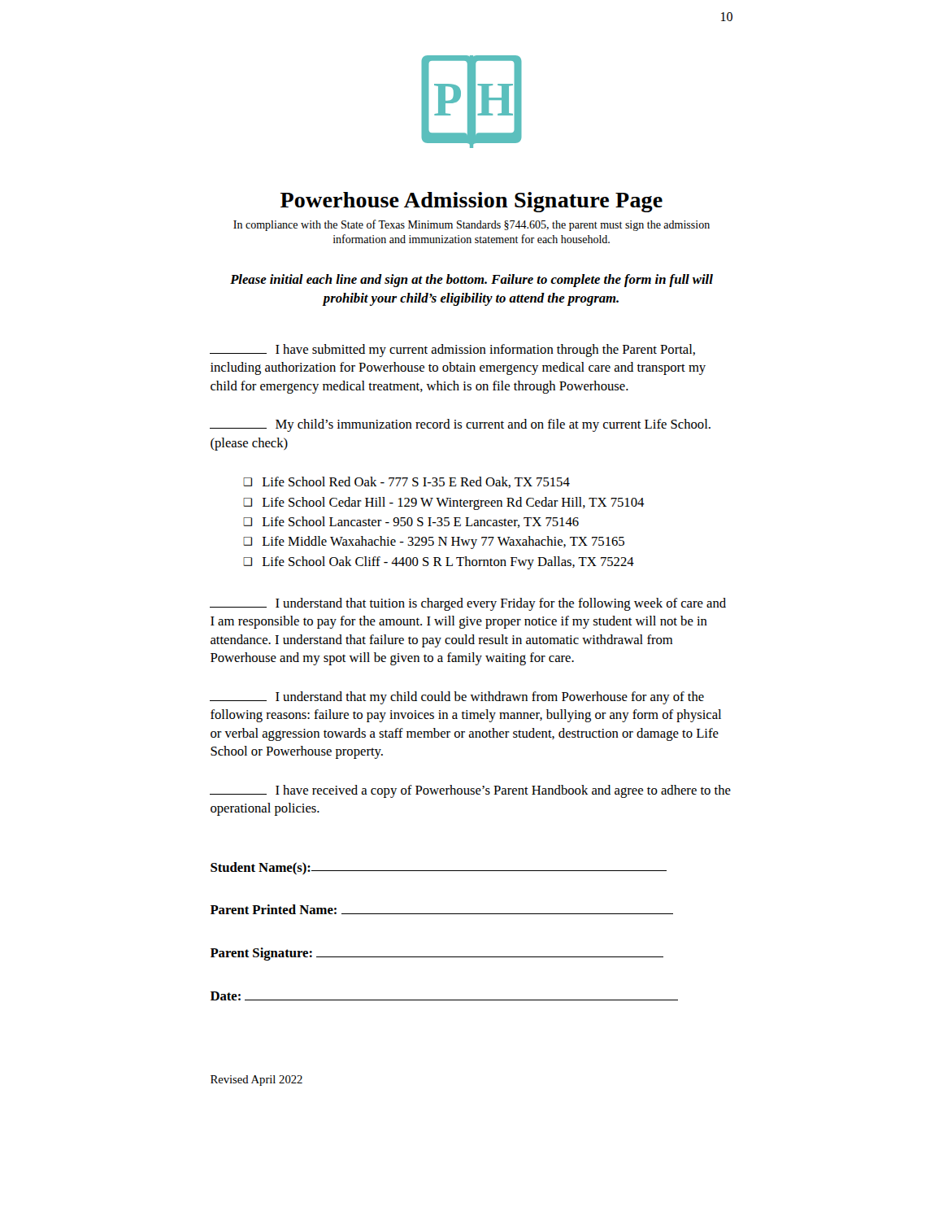10
P H
Powerhouse Admission Signature Page
In compliance with the State of Texas Minimum Standards §744.605, the parent must sign the admission information and immunization statement for each household.
Please initial each line and sign at the bottom. Failure to complete the form in full will prohibit your child’s eligibility to attend the program.
I have submitted my current admission information through the Parent Portal, including authorization for Powerhouse to obtain emergency medical care and transport my child for emergency medical treatment, which is on file through Powerhouse.
My child’s immunization record is current and on file at my current Life School. (please check)
Life School Red Oak - 777 S I-35 E Red Oak, TX 75154
Life School Cedar Hill - 129 W Wintergreen Rd Cedar Hill, TX 75104
Life School Lancaster - 950 S I-35 E Lancaster, TX 75146
Life Middle Waxahachie - 3295 N Hwy 77 Waxahachie, TX 75165
Life School Oak Cliff - 4400 S R L Thornton Fwy Dallas, TX 75224
I understand that tuition is charged every Friday for the following week of care and I am responsible to pay for the amount. I will give proper notice if my student will not be in attendance. I understand that failure to pay could result in automatic withdrawal from Powerhouse and my spot will be given to a family waiting for care.
I understand that my child could be withdrawn from Powerhouse for any of the following reasons: failure to pay invoices in a timely manner, bullying or any form of physical or verbal aggression towards a staff member or another student, destruction or damage to Life School or Powerhouse property.
I have received a copy of Powerhouse’s Parent Handbook and agree to adhere to the operational policies.
Student Name(s):
Parent Printed Name:
Parent Signature:
Date:
Revised April 2022